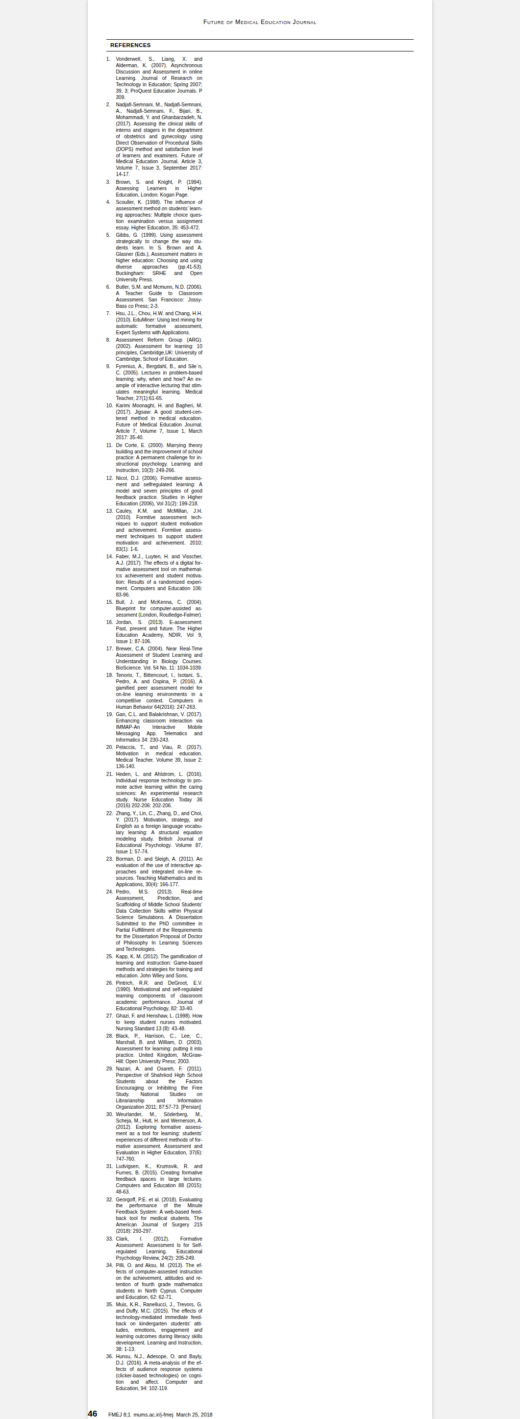Future of Medical Education Journal
REFERENCES
Vonderwell, S., Liang, X. and Alderman, K. (2007). Asynchronous Discussion and Assessment in online Learning. Journal of Research on Technology in Education; Spring 2007; 39, 3; ProQuest Education Journals. P 309.
Nadjafi-Semnani, M., Nadjafi-Semnani, A., Nadjafi-Semnani, F., Bijari, B., Mohammadi, Y. and Ghanbarzadeh, N. (2017). Assessing the clinical skills of interns and stagers in the department of obstetrics and gynecology using Direct Observation of Procedural Skills (DOPS) method and satisfaction level of learners and examiners. Future of Medical Education Journal. Article 3, Volume 7, Issue 3, September 2017: 14-17.
Brown, S. and Knight, P. (1994). Assessing Learners in Higher Education, London: Kogan Page.
Scouller, K. (1998). The influence of assessment method on students’ learning approaches: Multiple choice question examination versus assignment essay. Higher Education, 35: 453‑472.
Gibbs, G. (1999). Using assessment strategically to change the way students learn. In S. Brown and A. Glasner (Eds.), Assessment matters in higher education: Choosing and using diverse approaches (pp.41‑53). Buckingham: SRHE and Open University Press.
Butler, S.M. and Mcmunn, N.D. (2006). A Teacher Guide to Classroom Assessment. San Francisco: Jossy-Bass co Press; 2-3.
Hsu, J.L., Chou, H.W. and Chang, H.H. (2010). EduMiner: Using text mining for automatic formative assessment, Expert Systems with Applications.
Assessment Reform Group (ARG). (2002). Assessment for learning: 10 principles, Cambridge,UK: University of Cambridge, School of Education.
Fyrenius, A., Bergdahl, B., and Sile´n, C. (2005). Lectures in problem-based learning: why, when and how? An example of interactive lecturing that stimulates meaningful learning. Medical Teacher, 27(1):61‑65.
Karimi Moonaghi, H. and Bagheri, M. (2017). Jigsaw: A good student-centered method in medical education. Future of Medical Education Journal. Article 7, Volume 7, Issue 1, March 2017: 35-40.
De Corte, E. (2000). Marrying theory building and the improvement of school practice: A permanent challenge for instructional psychology. Learning and Instruction, 10(3): 249‑266.
Nicol, D.J. (2006). Formative assessment and selfregulated learning: A model and seven principles of good feedback practice. Studies in Higher Education (2006), Vol 31(2): 199-218.
Cauley, K.M. and McMillan, J.H. (2010). Formtive assessment techniques to support student motivation and achievement. Formtive assessment techniques to support student motivation and achievement. 2010; 83(1): 1-6.
Faber, M.J., Luyten, H. and Visscher, A.J. (2017). The effects of a digital formative assessment tool on mathematics achievement and student motivation: Results of a randomized experiment. Computers and Education 106: 83-96.
Bull, J. and McKenna, C. (2004). Blueprint for computer-assisted assessment (London, Routledge-Falmer).
Jordan, S. (2013). E-assessment: Past, present and future. The Higher Education Academy, NDIR, Vol 9, Issue 1: 87-106.
Brewer, C.A. (2004). Near Real-Time Assessment of Student Learning and Understanding in Biology Courses. BioScience. Vol. 54 No. 11: 1034-1039.
Tenorio, T., Bittencourt, I., Isotani, S., Pedro, A. and Ospina, P. (2016). A gamified peer assessment model for on-line learning environments in a competitive context. Computers in Human Behavior 64(2016): 247-263.
Gan, C.L. and Balakrishnan, V. (2017). Enhancing classroom interaction via IMMAP-An Interactive Mobile Messaging App. Telematics and Informatics 34: 230-243.
Pelaccia, T., and Viau, R. (2017). Motivation in medical education. Medical Teacher. Volume 39, Issue 2: 136-140.
Heden, L. and Ahlstrom, L. (2016). Individual response technology to promote active learning within the caring sciences: An experimental research study. Nurse Education Today 36 (2016) 202‑206: 202-206.
Zhang, Y., Lin, C., Zhang, D., and Choi, Y. (2017). Motivation, strategy, and English as a foreign language vocabulary learning: A structural equation modeling study. British Journal of Educational Psychology. Volume 87, Issue 1: 57-74.
Borman, D. and Sleigh, A. (2011). An evaluation of the use of interactive approaches and integrated on-line resources. Teaching Mathematics and its Applications, 30(4): 166‑177.
Pedro, M.S. (2013). Real-time Assessment, Prediction, and Scaffolding of Middle School Students’ Data Collection Skills within Physical Science Simulations. A Dissertation Submitted to the PhD committee in Partial Fulfillment of the Requirements for the Dissertation Proposal of Doctor of Philosophy In Learning Sciences and Technologies.
Kapp, K. M. (2012). The gamification of learning and instruction: Game-based methods and strategies for training and education. John Wiley and Sons.
Pintrich, R.R. and DeGroot, E.V. (1990). Motivational and self-regulated learning components of classroom academic performance. Journal of Educational Psychology, 82: 33-40.
Ghazi, F. and Henshaw, L. (1998). How to keep student nurses motivated. Nursing Standard 13 (8): 43‑48.
Black, P., Harrison, C., Lee, C., Marshall, B. and William, D. (2003). Assessment for learning: putting it into practice. United Kingdom, McGraw-Hill: Open University Press; 2003.
Nazari, A. and Osareh, F. (2011). Perspective of Shahrkod High School Students about the Factors Encouraging or Inhibiting the Free Study. National Studies on Librarianship and Information Organization 2011; 87:57-73. [Persian]
Weurlander, M., Söderberg, M., Scheja, M., Hult, H. and Wernerson, A. (2012). Exploring formative assessment as a tool for learning: students’ experiences of different methods of formative assessment. Assessment and Evaluation in Higher Education, 37(6): 747‑760.
Ludvigsen, K., Krumsvik, R. and Furnes, B. (2015). Creating formative feedback spaces in large lectures. Computers and Education 88 (2015): 48-63.
Georgoff, P.E. et al. (2018). Evaluating the performance of the Minute Feedback System: A web-based feedback tool for medical students. The American Journal of Surgery 215 (2018): 293-297.
Clark, I. (2012). Formative Assessment: Assessment Is for Self-regulated Learning. Educational Psychology Review, 24(2): 205-249.
Pilli, O. and Aksu, M. (2013). The effects of computer-assested instruction on the achievement, attitudes and retention of fourth grade mathematics students in North Cyprus. Computer and Education, 62: 62-71.
Muis, K.R., Ranellucci, J., Trevors, G. and Duffy, M.C. (2015). The effects of technology-mediated immediate feedback on kindergarten students’ attitudes, emotions, engagement and learning outcomes during literacy skills development. Learning and Instruction, 38: 1-13.
Hunsu, N.J., Adesope, O. and Bayly, D.J. (2016). A meta-analysis of the effects of audience response systems (clicker-based technologies) on cognition and affect. Computer and Education, 94: 102-119.
46
FMEJ 8;1 mums.ac.ir/j-fmej March 25, 2018